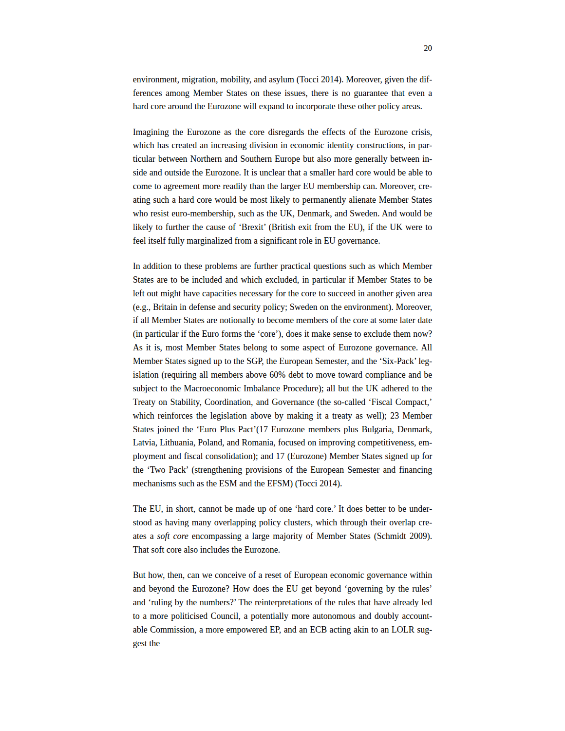20
environment, migration, mobility, and asylum (Tocci 2014). Moreover, given the differences among Member States on these issues, there is no guarantee that even a hard core around the Eurozone will expand to incorporate these other policy areas.
Imagining the Eurozone as the core disregards the effects of the Eurozone crisis, which has created an increasing division in economic identity constructions, in particular between Northern and Southern Europe but also more generally between inside and outside the Eurozone. It is unclear that a smaller hard core would be able to come to agreement more readily than the larger EU membership can. Moreover, creating such a hard core would be most likely to permanently alienate Member States who resist euro-membership, such as the UK, Denmark, and Sweden. And would be likely to further the cause of ‘Brexit’ (British exit from the EU), if the UK were to feel itself fully marginalized from a significant role in EU governance.
In addition to these problems are further practical questions such as which Member States are to be included and which excluded, in particular if Member States to be left out might have capacities necessary for the core to succeed in another given area (e.g., Britain in defense and security policy; Sweden on the environment). Moreover, if all Member States are notionally to become members of the core at some later date (in particular if the Euro forms the ‘core’), does it make sense to exclude them now? As it is, most Member States belong to some aspect of Eurozone governance. All Member States signed up to the SGP, the European Semester, and the ‘Six-Pack’ legislation (requiring all members above 60% debt to move toward compliance and be subject to the Macroeconomic Imbalance Procedure); all but the UK adhered to the Treaty on Stability, Coordination, and Governance (the so-called ‘Fiscal Compact,’ which reinforces the legislation above by making it a treaty as well); 23 Member States joined the ‘Euro Plus Pact’(17 Eurozone members plus Bulgaria, Denmark, Latvia, Lithuania, Poland, and Romania, focused on improving competitiveness, employment and fiscal consolidation); and 17 (Eurozone) Member States signed up for the ‘Two Pack’ (strengthening provisions of the European Semester and financing mechanisms such as the ESM and the EFSM) (Tocci 2014).
The EU, in short, cannot be made up of one ‘hard core.’ It does better to be understood as having many overlapping policy clusters, which through their overlap creates a soft core encompassing a large majority of Member States (Schmidt 2009). That soft core also includes the Eurozone.
But how, then, can we conceive of a reset of European economic governance within and beyond the Eurozone? How does the EU get beyond ‘governing by the rules’ and ‘ruling by the numbers?’ The reinterpretations of the rules that have already led to a more politicised Council, a potentially more autonomous and doubly accountable Commission, a more empowered EP, and an ECB acting akin to an LOLR suggest the